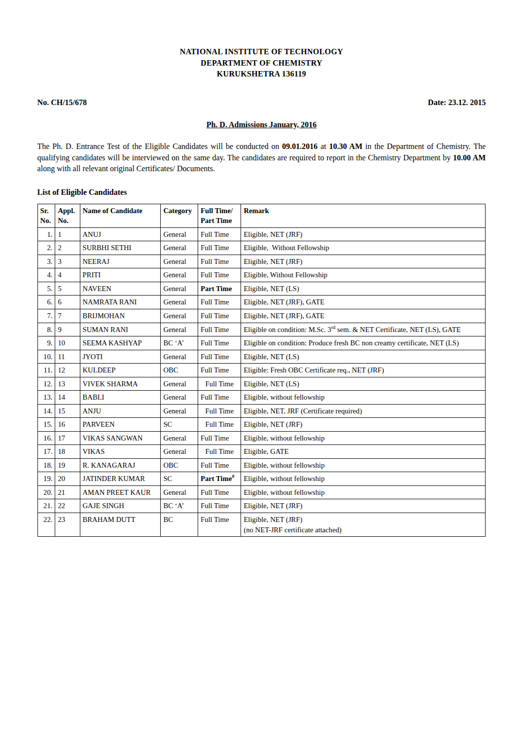NATIONAL INSTITUTE OF TECHNOLOGY DEPARTMENT OF CHEMISTRY KURUKSHETRA 136119
No. CH/15/678 Date: 23.12. 2015
Ph. D. Admissions January, 2016
The Ph. D. Entrance Test of the Eligible Candidates will be conducted on 09.01.2016 at 10.30 AM in the Department of Chemistry. The qualifying candidates will be interviewed on the same day. The candidates are required to report in the Chemistry Department by 10.00 AM along with all relevant original Certificates/ Documents.
List of Eligible Candidates
| Sr. No. | Appl. No. | Name of Candidate | Category | Full Time/ Part Time | Remark |
| --- | --- | --- | --- | --- | --- |
| 1. | 1 | ANUJ | General | Full Time | Eligible, NET (JRF) |
| 2. | 2 | SURBHI SETHI | General | Full Time | Eligible, Without Fellowship |
| 3. | 3 | NEERAJ | General | Full Time | Eligible, NET (JRF) |
| 4. | 4 | PRITI | General | Full Time | Eligible, Without Fellowship |
| 5. | 5 | NAVEEN | General | Part Time | Eligible, NET (LS) |
| 6. | 6 | NAMRATA RANI | General | Full Time | Eligible, NET (JRF), GATE |
| 7. | 7 | BRIJMOHAN | General | Full Time | Eligible, NET (JRF), GATE |
| 8. | 9 | SUMAN RANI | General | Full Time | Eligible on condition: M.Sc. 3 rd sem. & NET Certificate, NET (LS), GATE |
| 9. | 10 | SEEMA KASHYAP | BC ‘A’ | Full Time | Eligible on condition: Produce fresh BC non creamy certificate, NET (LS) |
| 10. | 11 | JYOTI | General | Full Time | Eligible, NET (LS) |
| 11. | 12 | KULDEEP | OBC | Full Time | Eligible: Fresh OBC Certificate req., NET (JRF) |
| 12. | 13 | VIVEK SHARMA | General | Full Time | Eligible, NET (LS) |
| 13. | 14 | BABLI | General | Full Time | Eligible, without fellowship |
| 14. | 15 | ANJU | General | Full Time | Eligible, NET, JRF (Certificate required) |
| 15. | 16 | PARVEEN | SC | Full Time | Eligible, NET (JRF) |
| 16. | 17 | VIKAS SANGWAN | General | Full Time | Eligible, without fellowship |
| 17. | 18 | VIKAS | General | Full Time | Eligible, GATE |
| 18. | 19 | R. KANAGARAJ | OBC | Full Time | Eligible, without fellowship |
| 19. | 20 | JATINDER KUMAR | SC | Part Time # | Eligible, without fellowship |
| 20. | 21 | AMAN PREET KAUR | General | Full Time | Eligible, without fellowship |
| 21. | 22 | GAJE SINGH | BC ‘A’ | Full Time | Eligible, NET (JRF) |
| 22. | 23 | BRAHAM DUTT | BC | Full Time | Eligible, NET (JRF) (no NET-JRF certificate attached) |